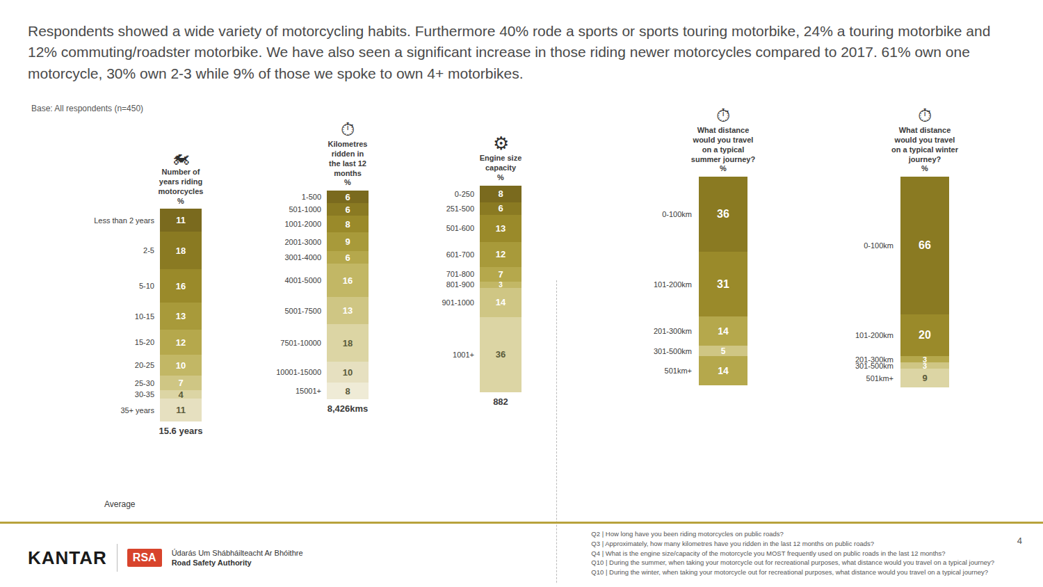Respondents showed a wide variety of motorcycling habits. Furthermore 40% rode a sports or sports touring motorbike, 24% a touring motorbike and 12% commuting/roadster motorbike. We have also seen a significant increase in those riding newer motorcycles compared to 2017. 61% own one motorcycle, 30% own 2-3 while 9% of those we spoke to own 4+ motorbikes.
Base: All respondents (n=450)
🏍
Number of
years riding
motorcycles
%
Less than 2 years11
2-518
5-1016
10-1513
15-2012
20-2510
25-307
30-354
35+ years11
15.6 years
Average
⏱
Kilometres
ridden in
the last 12
months
%
1-5006
501-10006
1001-20008
2001-30009
3001-40006
4001-500016
5001-750013
7501-1000018
10001-1500010
15001+8
8,426kms
⚙
Engine size
capacity
%
0-2508
251-5006
501-60013
601-70012
701-8007
801-9003
901-100014
1001+36
882
⏱
What distance
would you travel
on a typical
summer journey?
%
0-100km36
101-200km31
201-300km14
301-500km5
501km+14
⏱
What distance
would you travel
on a typical winter
journey?
%
0-100km66
101-200km20
201-300km3
301-500km3
501km+9
KANTAR
RSA
Údarás Um Shábháilteacht Ar Bhóithre
Road Safety Authority
4
Q2 | How long have you been riding motorcycles on public roads?
Q3 | Approximately, how many kilometres have you ridden in the last 12 months on public roads?
Q4 | What is the engine size/capacity of the motorcycle you MOST frequently used on public roads in the last 12 months?
Q10 | During the summer, when taking your motorcycle out for recreational purposes, what distance would you travel on a typical journey?
Q10 | During the winter, when taking your motorcycle out for recreational purposes, what distance would you travel on a typical journey?